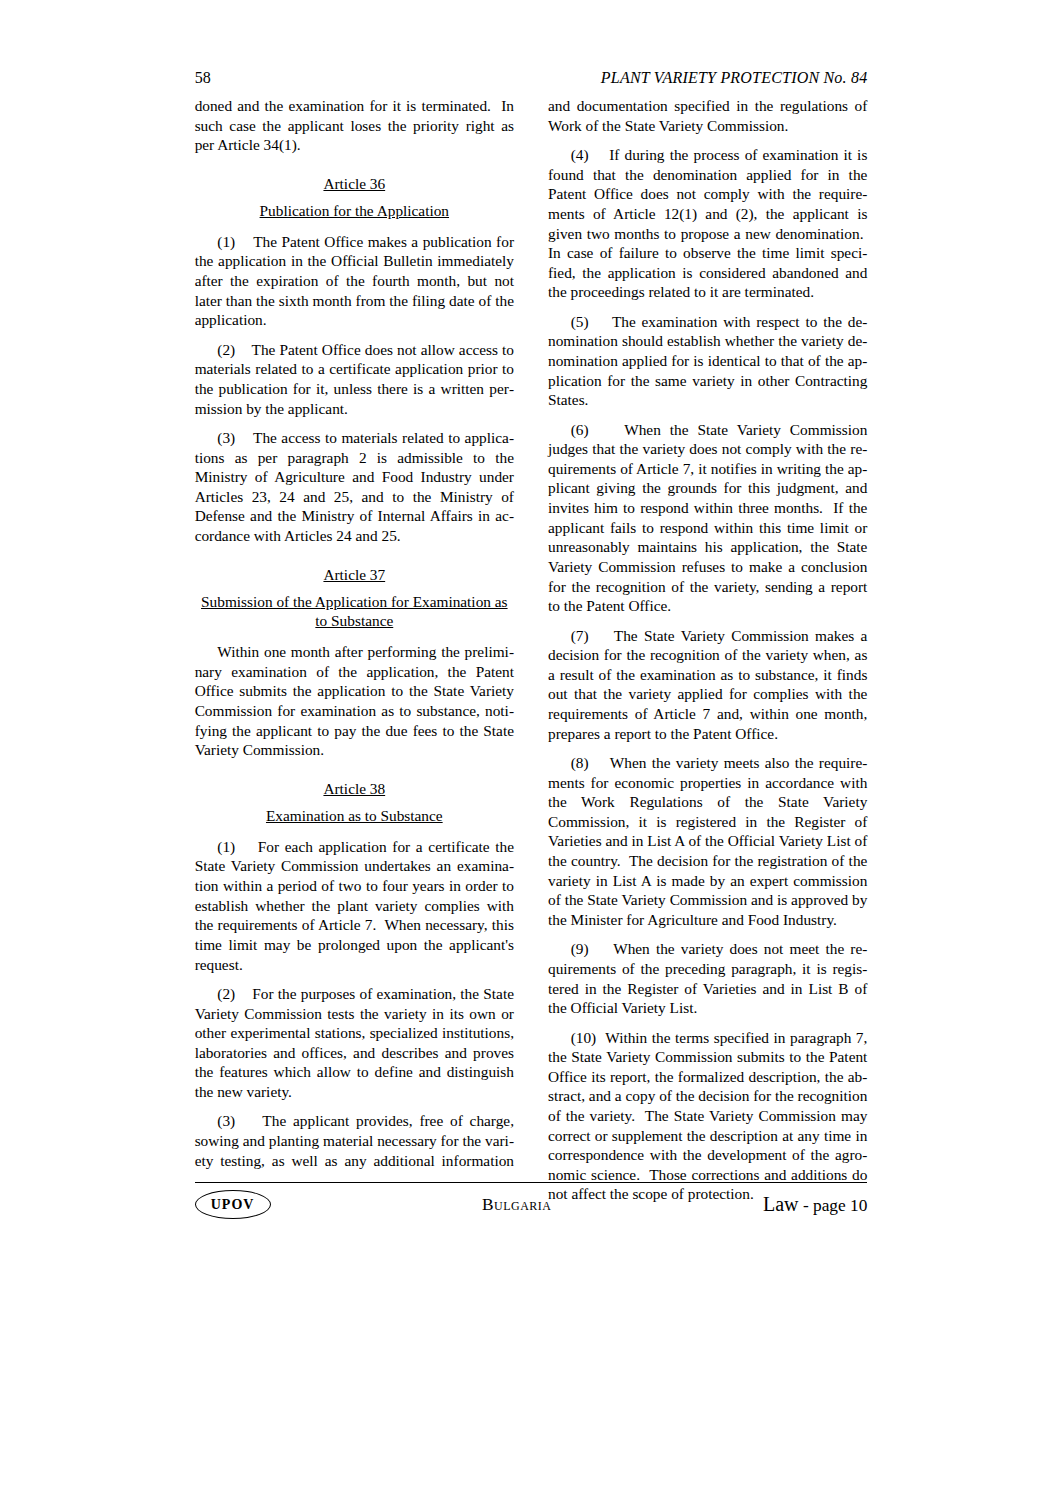58 PLANT VARIETY PROTECTION No. 84
doned and the examination for it is terminated. In such case the applicant loses the priority right as per Article 34(1).
Article 36
Publication for the Application
(1) The Patent Office makes a publication for the application in the Official Bulletin immediately after the expiration of the fourth month, but not later than the sixth month from the filing date of the application.
(2) The Patent Office does not allow access to materials related to a certificate application prior to the publication for it, unless there is a written permission by the applicant.
(3) The access to materials related to applications as per paragraph 2 is admissible to the Ministry of Agriculture and Food Industry under Articles 23, 24 and 25, and to the Ministry of Defense and the Ministry of Internal Affairs in accordance with Articles 24 and 25.
Article 37
Submission of the Application for Examination as to Substance
Within one month after performing the preliminary examination of the application, the Patent Office submits the application to the State Variety Commission for examination as to substance, notifying the applicant to pay the due fees to the State Variety Commission.
Article 38
Examination as to Substance
(1) For each application for a certificate the State Variety Commission undertakes an examination within a period of two to four years in order to establish whether the plant variety complies with the requirements of Article 7. When necessary, this time limit may be prolonged upon the applicant's request.
(2) For the purposes of examination, the State Variety Commission tests the variety in its own or other experimental stations, specialized institutions, laboratories and offices, and describes and proves the features which allow to define and distinguish the new variety.
(3) The applicant provides, free of charge, sowing and planting material necessary for the variety testing, as well as any additional information and documentation specified in the regulations of Work of the State Variety Commission.
(4) If during the process of examination it is found that the denomination applied for in the Patent Office does not comply with the requirements of Article 12(1) and (2), the applicant is given two months to propose a new denomination. In case of failure to observe the time limit specified, the application is considered abandoned and the proceedings related to it are terminated.
(5) The examination with respect to the denomination should establish whether the variety denomination applied for is identical to that of the application for the same variety in other Contracting States.
(6) When the State Variety Commission judges that the variety does not comply with the requirements of Article 7, it notifies in writing the applicant giving the grounds for this judgment, and invites him to respond within three months. If the applicant fails to respond within this time limit or unreasonably maintains his application, the State Variety Commission refuses to make a conclusion for the recognition of the variety, sending a report to the Patent Office.
(7) The State Variety Commission makes a decision for the recognition of the variety when, as a result of the examination as to substance, it finds out that the variety applied for complies with the requirements of Article 7 and, within one month, prepares a report to the Patent Office.
(8) When the variety meets also the requirements for economic properties in accordance with the Work Regulations of the State Variety Commission, it is registered in the Register of Varieties and in List A of the Official Variety List of the country. The decision for the registration of the variety in List A is made by an expert commission of the State Variety Commission and is approved by the Minister for Agriculture and Food Industry.
(9) When the variety does not meet the requirements of the preceding paragraph, it is registered in the Register of Varieties and in List B of the Official Variety List.
(10) Within the terms specified in paragraph 7, the State Variety Commission submits to the Patent Office its report, the formalized description, the abstract, and a copy of the decision for the recognition of the variety. The State Variety Commission may correct or supplement the description at any time in correspondence with the development of the agronomic science. Those corrections and additions do not affect the scope of protection.
UPOV Bulgaria Law - page 10